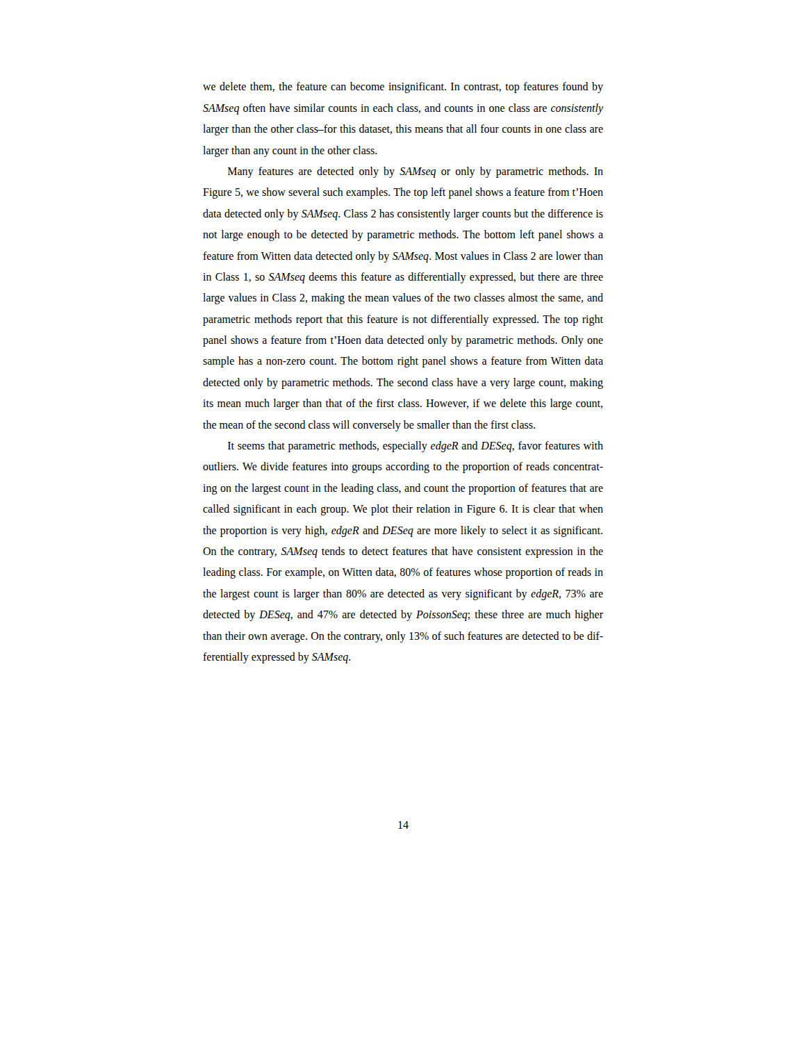we delete them, the feature can become insignificant. In contrast, top features found by SAMseq often have similar counts in each class, and counts in one class are consistently larger than the other class–for this dataset, this means that all four counts in one class are larger than any count in the other class.
Many features are detected only by SAMseq or only by parametric methods. In Figure 5, we show several such examples. The top left panel shows a feature from t’Hoen data detected only by SAMseq. Class 2 has consistently larger counts but the difference is not large enough to be detected by parametric methods. The bottom left panel shows a feature from Witten data detected only by SAMseq. Most values in Class 2 are lower than in Class 1, so SAMseq deems this feature as differentially expressed, but there are three large values in Class 2, making the mean values of the two classes almost the same, and parametric methods report that this feature is not differentially expressed. The top right panel shows a feature from t’Hoen data detected only by parametric methods. Only one sample has a non-zero count. The bottom right panel shows a feature from Witten data detected only by parametric methods. The second class have a very large count, making its mean much larger than that of the first class. However, if we delete this large count, the mean of the second class will conversely be smaller than the first class.
It seems that parametric methods, especially edgeR and DESeq, favor features with outliers. We divide features into groups according to the proportion of reads concentrating on the largest count in the leading class, and count the proportion of features that are called significant in each group. We plot their relation in Figure 6. It is clear that when the proportion is very high, edgeR and DESeq are more likely to select it as significant. On the contrary, SAMseq tends to detect features that have consistent expression in the leading class. For example, on Witten data, 80% of features whose proportion of reads in the largest count is larger than 80% are detected as very significant by edgeR, 73% are detected by DESeq, and 47% are detected by PoissonSeq; these three are much higher than their own average. On the contrary, only 13% of such features are detected to be differentially expressed by SAMseq.
14